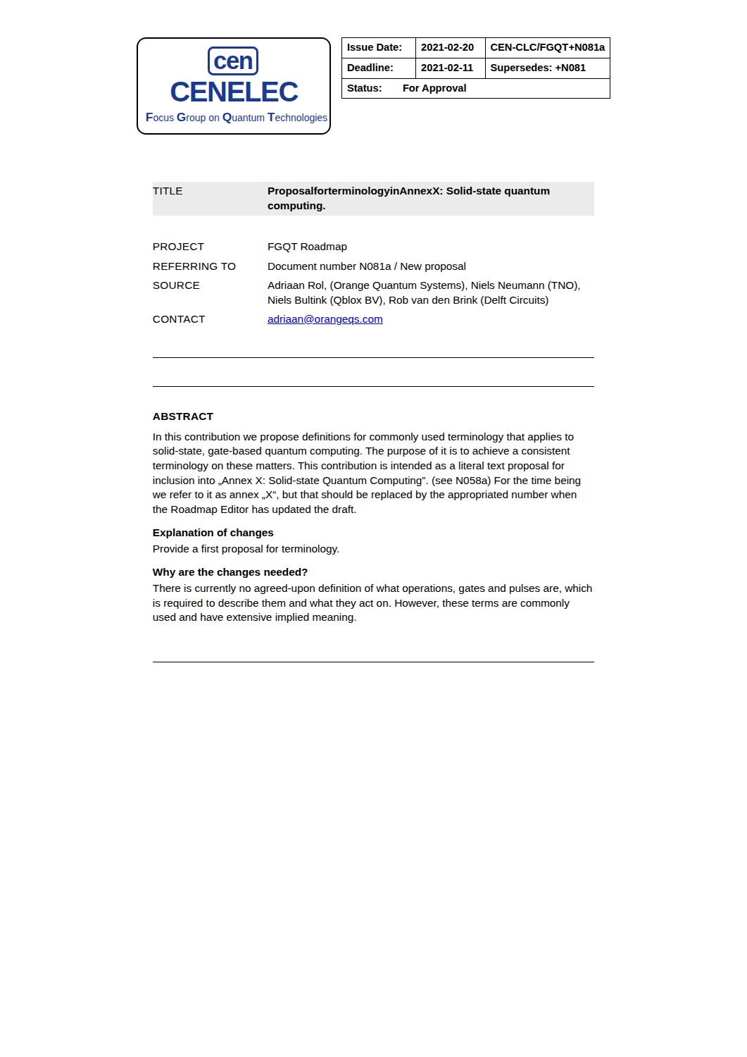cen CENELEC
Focus Group on Quantum Technologies
| Issue Date: | 2021-02-20 | CEN-CLC/FGQT +N081a |
| Deadline: | 2021-02-11 | Supersedes: +N081 |
| Status : For Approval |
| TITLE | ProposalforterminologyinAnnexX: Solid-state quantum computing. |
| PROJECT | FGQT Roadmap |
| REFERRING TO | Document number N081a / New proposal |
| SOURCE | Adriaan Rol, (Orange Quantum Systems), Niels Neumann (TNO), Niels Bultink (Qblox BV), Rob van den Brink (Delft Circuits) |
| CONTACT | adriaan@orangeqs.com |
ABSTRACT
In this contribution we propose definitions for commonly used terminology that applies to solid-state, gate-based quantum computing. The purpose of it is to achieve a consistent terminology on these matters. This contribution is intended as a literal text proposal for inclusion into „Annex X: Solid-state Quantum Computing”. (see N058a) For the time being we refer to it as annex „X“, but that should be replaced by the appropriated number when the Roadmap Editor has updated the draft.
Explanation of changes
Provide a first proposal for terminology.
Why are the changes needed?
There is currently no agreed-upon definition of what operations, gates and pulses are, which is required to describe them and what they act on. However, these terms are commonly used and have extensive implied meaning.